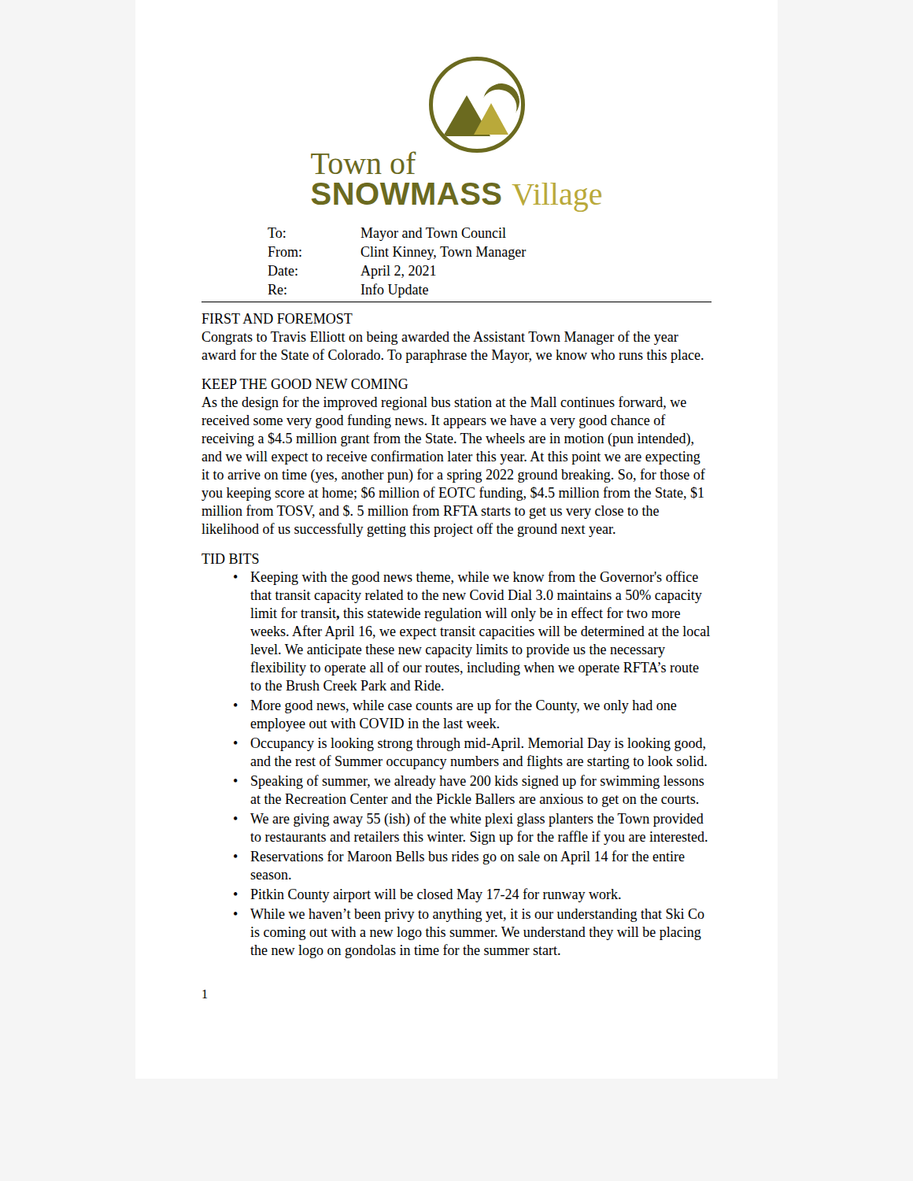Town of
SNOWMASS Village
| To: | Mayor and Town Council |
| From: | Clint Kinney, Town Manager |
| Date: | April 2, 2021 |
| Re: | Info Update |
FIRST AND FOREMOST
Congrats to Travis Elliott on being awarded the Assistant Town Manager of the year award for the State of Colorado. To paraphrase the Mayor, we know who runs this place.
KEEP THE GOOD NEW COMING
As the design for the improved regional bus station at the Mall continues forward, we received some very good funding news. It appears we have a very good chance of receiving a $4.5 million grant from the State. The wheels are in motion (pun intended), and we will expect to receive confirmation later this year. At this point we are expecting it to arrive on time (yes, another pun) for a spring 2022 ground breaking. So, for those of you keeping score at home; $6 million of EOTC funding, $4.5 million from the State, $1 million from TOSV, and $. 5 million from RFTA starts to get us very close to the likelihood of us successfully getting this project off the ground next year.
TID BITS
Keeping with the good news theme, while we know from the Governor's office that transit capacity related to the new Covid Dial 3.0 maintains a 50% capacity limit for transit, this statewide regulation will only be in effect for two more weeks. After April 16, we expect transit capacities will be determined at the local level. We anticipate these new capacity limits to provide us the necessary flexibility to operate all of our routes, including when we operate RFTA’s route to the Brush Creek Park and Ride.
More good news, while case counts are up for the County, we only had one employee out with COVID in the last week.
Occupancy is looking strong through mid-April. Memorial Day is looking good, and the rest of Summer occupancy numbers and flights are starting to look solid.
Speaking of summer, we already have 200 kids signed up for swimming lessons at the Recreation Center and the Pickle Ballers are anxious to get on the courts.
We are giving away 55 (ish) of the white plexi glass planters the Town provided to restaurants and retailers this winter. Sign up for the raffle if you are interested.
Reservations for Maroon Bells bus rides go on sale on April 14 for the entire season.
Pitkin County airport will be closed May 17-24 for runway work.
While we haven’t been privy to anything yet, it is our understanding that Ski Co is coming out with a new logo this summer. We understand they will be placing the new logo on gondolas in time for the summer start.
1